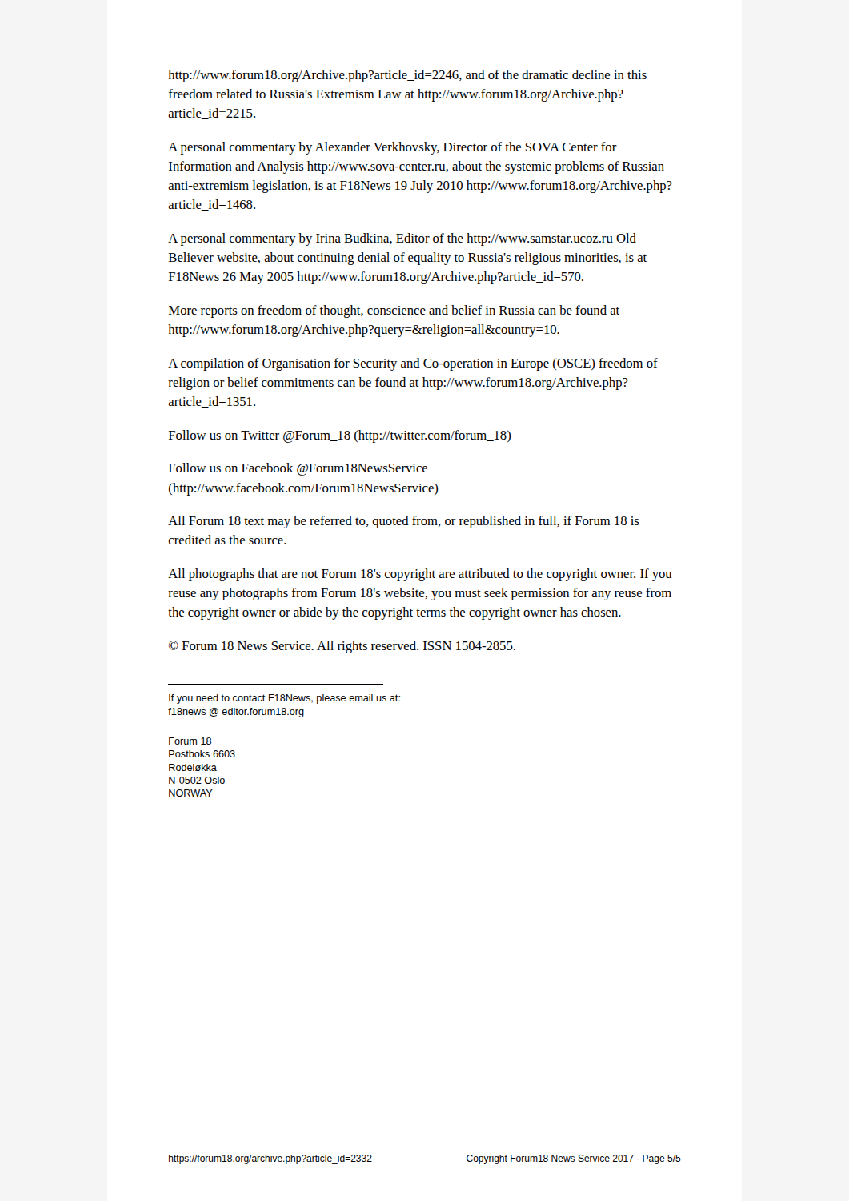http://www.forum18.org/Archive.php?article_id=2246, and of the dramatic decline in this freedom related to Russia's Extremism Law at http://www.forum18.org/Archive.php?article_id=2215.
A personal commentary by Alexander Verkhovsky, Director of the SOVA Center for Information and Analysis http://www.sova-center.ru, about the systemic problems of Russian anti-extremism legislation, is at F18News 19 July 2010 http://www.forum18.org/Archive.php?article_id=1468.
A personal commentary by Irina Budkina, Editor of the http://www.samstar.ucoz.ru Old Believer website, about continuing denial of equality to Russia's religious minorities, is at F18News 26 May 2005 http://www.forum18.org/Archive.php?article_id=570.
More reports on freedom of thought, conscience and belief in Russia can be found at http://www.forum18.org/Archive.php?query=&religion=all&country=10.
A compilation of Organisation for Security and Co-operation in Europe (OSCE) freedom of religion or belief commitments can be found at http://www.forum18.org/Archive.php?article_id=1351.
Follow us on Twitter @Forum_18 (http://twitter.com/forum_18)
Follow us on Facebook @Forum18NewsService (http://www.facebook.com/Forum18NewsService)
All Forum 18 text may be referred to, quoted from, or republished in full, if Forum 18 is credited as the source.
All photographs that are not Forum 18's copyright are attributed to the copyright owner. If you reuse any photographs from Forum 18's website, you must seek permission for any reuse from the copyright owner or abide by the copyright terms the copyright owner has chosen.
© Forum 18 News Service. All rights reserved. ISSN 1504-2855.
If you need to contact F18News, please email us at:
f18news @ editor.forum18.org
Forum 18
Postboks 6603
Rodeløkka
N-0502 Oslo
NORWAY
https://forum18.org/archive.php?article_id=2332 Copyright Forum18 News Service 2017 - Page 5/5